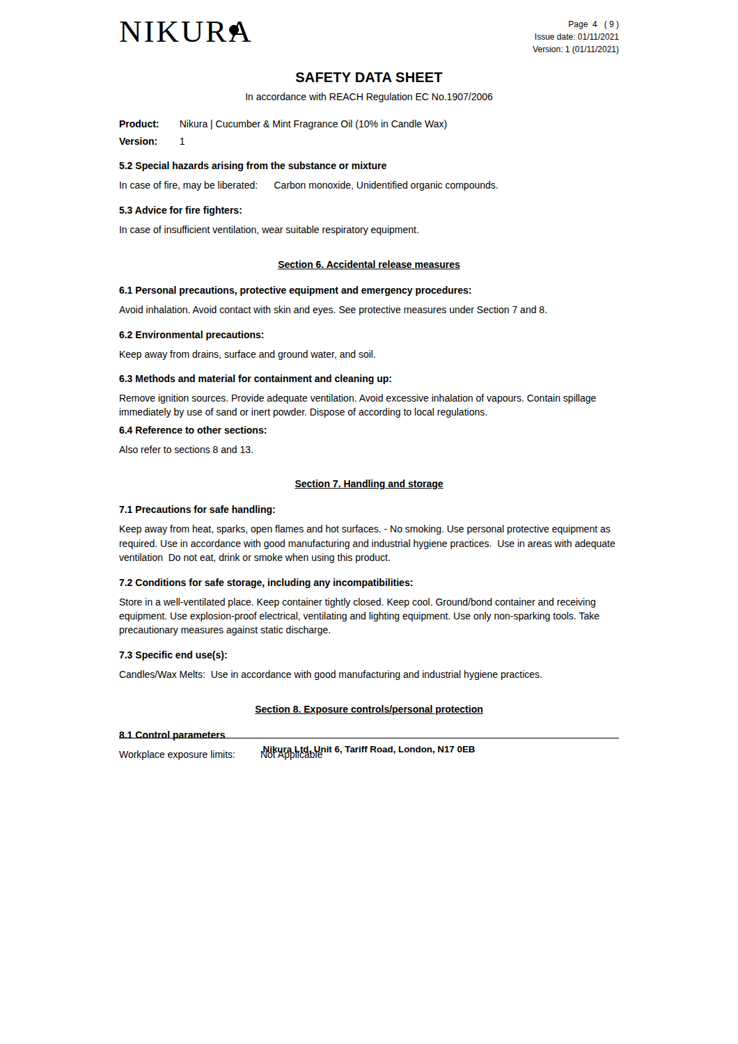NIKURA
Page 4 ( 9 )
Issue date: 01/11/2021
Version: 1 (01/11/2021)
SAFETY DATA SHEET
In accordance with REACH Regulation EC No.1907/2006
Product: Nikura | Cucumber & Mint Fragrance Oil (10% in Candle Wax)
Version: 1
5.2 Special hazards arising from the substance or mixture
In case of fire, may be liberated: Carbon monoxide, Unidentified organic compounds.
5.3 Advice for fire fighters:
In case of insufficient ventilation, wear suitable respiratory equipment.
Section 6. Accidental release measures
6.1 Personal precautions, protective equipment and emergency procedures:
Avoid inhalation. Avoid contact with skin and eyes. See protective measures under Section 7 and 8.
6.2 Environmental precautions:
Keep away from drains, surface and ground water, and soil.
6.3 Methods and material for containment and cleaning up:
Remove ignition sources. Provide adequate ventilation. Avoid excessive inhalation of vapours. Contain spillage immediately by use of sand or inert powder. Dispose of according to local regulations.
6.4 Reference to other sections:
Also refer to sections 8 and 13.
Section 7. Handling and storage
7.1 Precautions for safe handling:
Keep away from heat, sparks, open flames and hot surfaces. - No smoking. Use personal protective equipment as required. Use in accordance with good manufacturing and industrial hygiene practices. Use in areas with adequate ventilation Do not eat, drink or smoke when using this product.
7.2 Conditions for safe storage, including any incompatibilities:
Store in a well-ventilated place. Keep container tightly closed. Keep cool. Ground/bond container and receiving equipment. Use explosion-proof electrical, ventilating and lighting equipment. Use only non-sparking tools. Take precautionary measures against static discharge.
7.3 Specific end use(s):
Candles/Wax Melts: Use in accordance with good manufacturing and industrial hygiene practices.
Section 8. Exposure controls/personal protection
8.1 Control parameters
Workplace exposure limits:
Not Applicable
Nikura Ltd, Unit 6, Tariff Road, London, N17 0EB